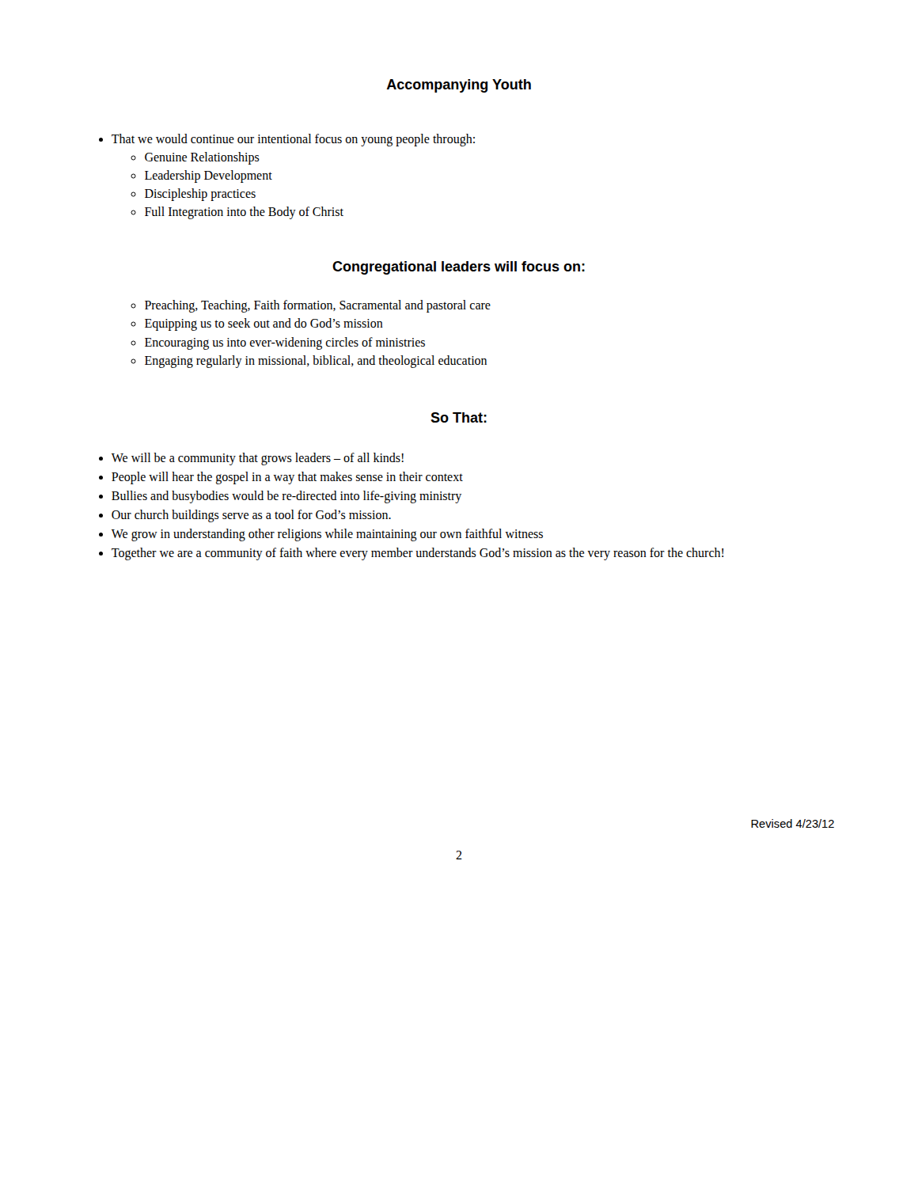Accompanying Youth
That we would continue our intentional focus on young people through:
Genuine Relationships
Leadership Development
Discipleship practices
Full Integration into the Body of Christ
Congregational leaders will focus on:
Preaching, Teaching, Faith formation, Sacramental and pastoral care
Equipping us to seek out and do God’s mission
Encouraging us into ever-widening circles of ministries
Engaging regularly in missional, biblical, and theological education
So That:
We will be a community that grows leaders – of all kinds!
People will hear the gospel in a way that makes sense in their context
Bullies and busybodies would be re-directed into life-giving ministry
Our church buildings serve as a tool for God’s mission.
We grow in understanding other religions while maintaining our own faithful witness
Together we are a community of faith where every member understands God’s mission as the very reason for the church!
Revised 4/23/12
2